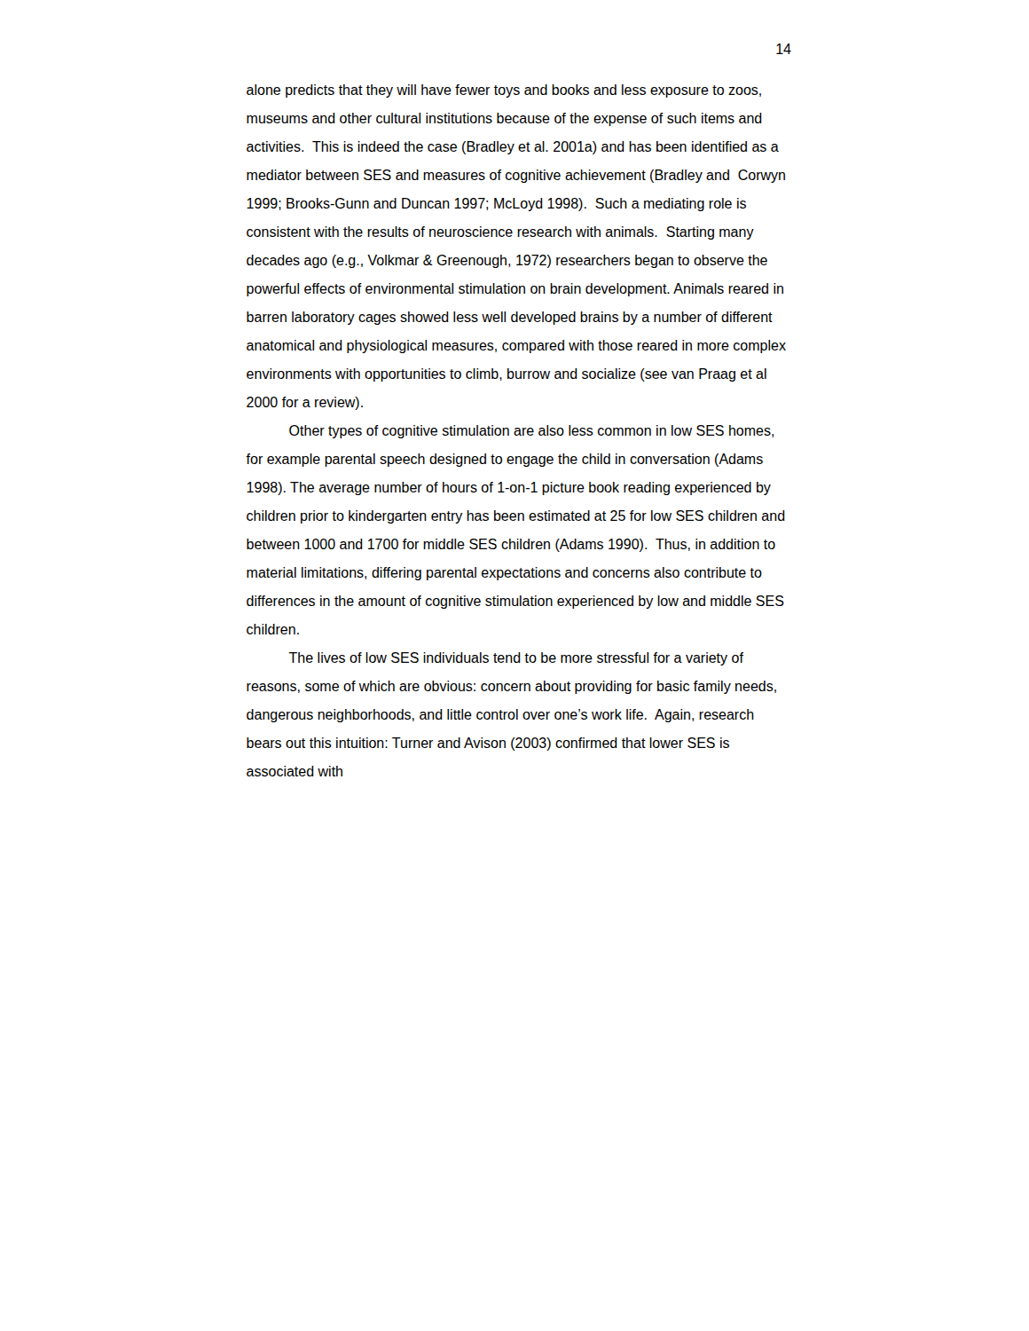14
alone predicts that they will have fewer toys and books and less exposure to zoos, museums and other cultural institutions because of the expense of such items and activities. This is indeed the case (Bradley et al. 2001a) and has been identified as a mediator between SES and measures of cognitive achievement (Bradley and Corwyn 1999; Brooks-Gunn and Duncan 1997; McLoyd 1998). Such a mediating role is consistent with the results of neuroscience research with animals. Starting many decades ago (e.g., Volkmar & Greenough, 1972) researchers began to observe the powerful effects of environmental stimulation on brain development. Animals reared in barren laboratory cages showed less well developed brains by a number of different anatomical and physiological measures, compared with those reared in more complex environments with opportunities to climb, burrow and socialize (see van Praag et al 2000 for a review).
Other types of cognitive stimulation are also less common in low SES homes, for example parental speech designed to engage the child in conversation (Adams 1998). The average number of hours of 1-on-1 picture book reading experienced by children prior to kindergarten entry has been estimated at 25 for low SES children and between 1000 and 1700 for middle SES children (Adams 1990). Thus, in addition to material limitations, differing parental expectations and concerns also contribute to differences in the amount of cognitive stimulation experienced by low and middle SES children.
The lives of low SES individuals tend to be more stressful for a variety of reasons, some of which are obvious: concern about providing for basic family needs, dangerous neighborhoods, and little control over one’s work life. Again, research bears out this intuition: Turner and Avison (2003) confirmed that lower SES is associated with